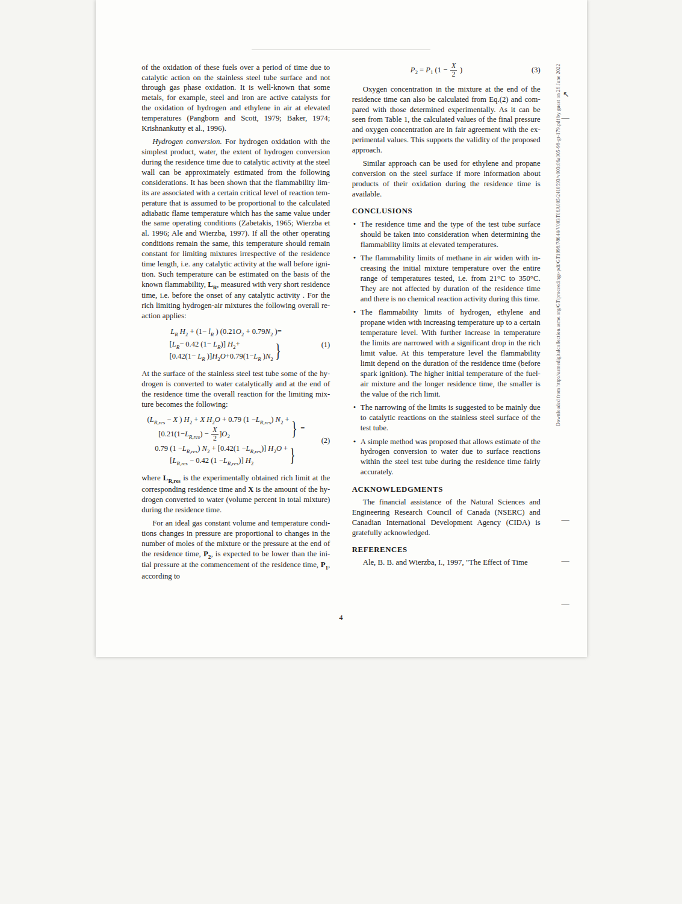Downloaded from http://asmedigitalcollection.asme.org/GT/proceedings-pdf/GT1998/78644/V003T06A005/2410593/v003t06a005-98-gt-179.pdf by guest on 26 June 2022
↖
—
—
—
—
of the oxidation of these fuels over a period of time due to catalytic action on the stainless steel tube surface and not through gas phase oxidation. It is well-known that some metals, for example, steel and iron are active catalysts for the oxidation of hydrogen and ethylene in air at elevated temperatures (Pangborn and Scott, 1979; Baker, 1974; Krishnankutty et al., 1996).
Hydrogen conversion. For hydrogen oxidation with the simplest product, water, the extent of hydrogen conversion during the residence time due to catalytic activity at the steel wall can be approximately estimated from the following considerations. It has been shown that the flammability limits are associated with a certain critical level of reaction temperature that is assumed to be proportional to the calculated adiabatic flame temperature which has the same value under the same operating conditions (Zabetakis, 1965; Wierzba et al. 1996; Ale and Wierzba, 1997). If all the other operating conditions remain the same, this temperature should remain constant for limiting mixtures irrespective of the residence time length, i.e. any catalytic activity at the wall before ignition. Such temperature can be estimated on the basis of the known flammability, LR, measured with very short residence time, i.e. before the onset of any catalytic activity . For the rich limiting hydrogen-air mixtures the following overall reaction applies:
LR H2 + (1− lR ) (0.21O2 + 0.79N2 )=
[LR− 0.42 (1− LR)] H2+ [0.42(1− LR )]H2O+0.79(1−LR )N2 }
(1)
At the surface of the stainless steel test tube some of the hydrogen is converted to water catalytically and at the end of the residence time the overall reaction for the limiting mixture becomes the following:
(LR,res − X ) H2 + X H2O + 0.79 (1 −LR,res) N2 + [0.21(1−LR,res) − X 2]O2 } =
0.79 (1 −LR,res) N2 + [0.42(1 −LR,res)] H2O + [LR,res − 0.42 (1 −LR,res)] H2 }
(2)
where LR,res is the experimentally obtained rich limit at the corresponding residence time and X is the amount of the hydrogen converted to water (volume percent in total mixture) during the residence time.
For an ideal gas constant volume and temperature conditions changes in pressure are proportional to changes in the number of moles of the mixture or the pressure at the end of the residence time, P2, is expected to be lower than the initial pressure at the commencement of the residence time, P1, according to
P2 = P1 (1 − X 2 )
(3)
Oxygen concentration in the mixture at the end of the residence time can also be calculated from Eq.(2) and compared with those determined experimentally. As it can be seen from Table 1, the calculated values of the final pressure and oxygen concentration are in fair agreement with the experimental values. This supports the validity of the proposed approach.
Similar approach can be used for ethylene and propane conversion on the steel surface if more information about products of their oxidation during the residence time is available.
CONCLUSIONS
The residence time and the type of the test tube surface should be taken into consideration when determining the flammability limits at elevated temperatures.
The flammability limits of methane in air widen with increasing the initial mixture temperature over the entire range of temperatures tested, i.e. from 21°C to 350°C. They are not affected by duration of the residence time and there is no chemical reaction activity during this time.
The flammability limits of hydrogen, ethylene and propane widen with increasing temperature up to a certain temperature level. With further increase in temperature the limits are narrowed with a significant drop in the rich limit value. At this temperature level the flammability limit depend on the duration of the residence time (before spark ignition). The higher initial temperature of the fuel-air mixture and the longer residence time, the smaller is the value of the rich limit.
The narrowing of the limits is suggested to be mainly due to catalytic reactions on the stainless steel surface of the test tube.
A simple method was proposed that allows estimate of the hydrogen conversion to water due to surface reactions within the steel test tube during the residence time fairly accurately.
ACKNOWLEDGMENTS
The financial assistance of the Natural Sciences and Engineering Research Council of Canada (NSERC) and Canadian International Development Agency (CIDA) is gratefully acknowledged.
REFERENCES
Ale, B. B. and Wierzba, I., 1997, "The Effect of Time
4